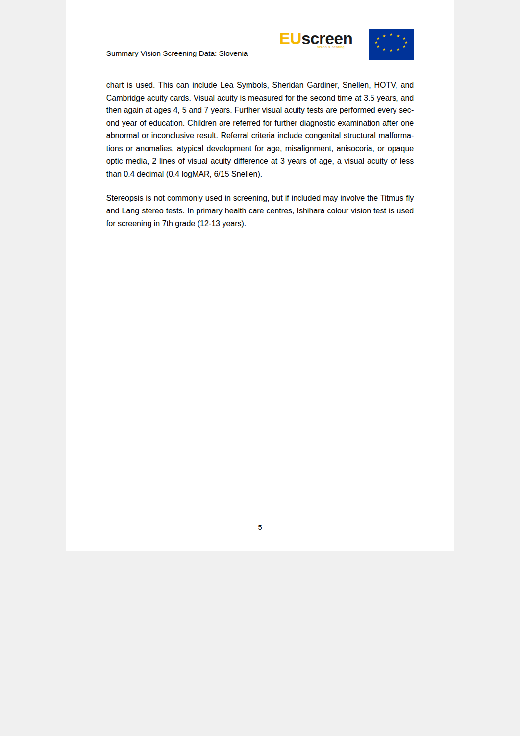Summary Vision Screening Data: Slovenia
EU screen
vision & hearing
★ ★ ★ ★ ★ ★ ★ ★ ★ ★ ★ ★
chart is used. This can include Lea Symbols, Sheridan Gardiner, Snellen, HOTV, and Cambridge acuity cards. Visual acuity is measured for the second time at 3.5 years, and then again at ages 4, 5 and 7 years. Further visual acuity tests are performed every second year of education. Children are referred for further diagnostic examination after one abnormal or inconclusive result. Referral criteria include congenital structural malformations or anomalies, atypical development for age, misalignment, anisocoria, or opaque optic media, 2 lines of visual acuity difference at 3 years of age, a visual acuity of less than 0.4 decimal (0.4 logMAR, 6/15 Snellen).
Stereopsis is not commonly used in screening, but if included may involve the Titmus fly and Lang stereo tests. In primary health care centres, Ishihara colour vision test is used for screening in 7th grade (12-13 years).
5